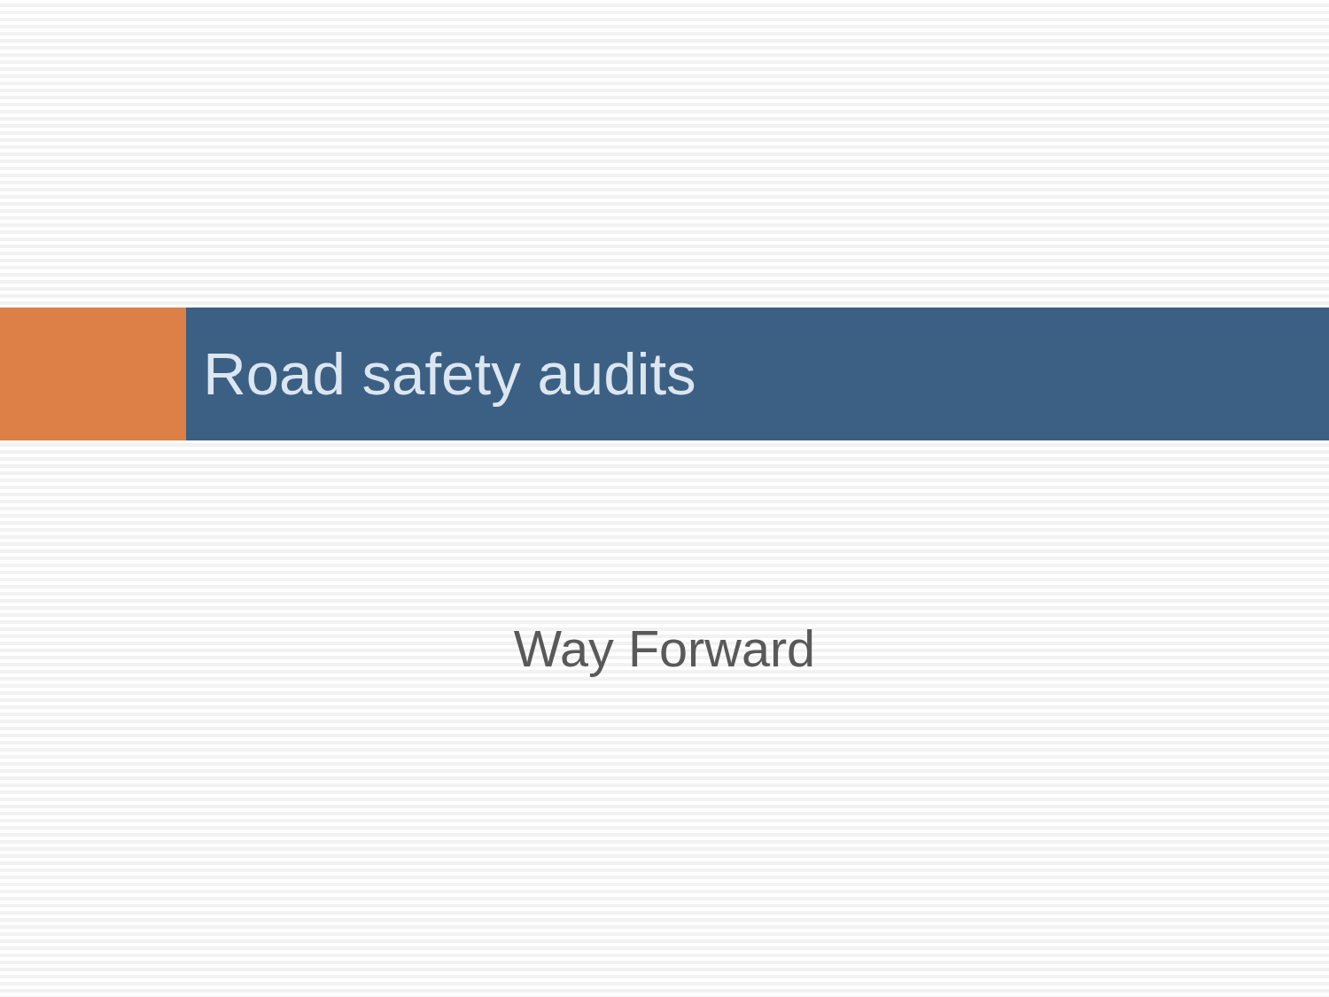Road safety audits
Way Forward